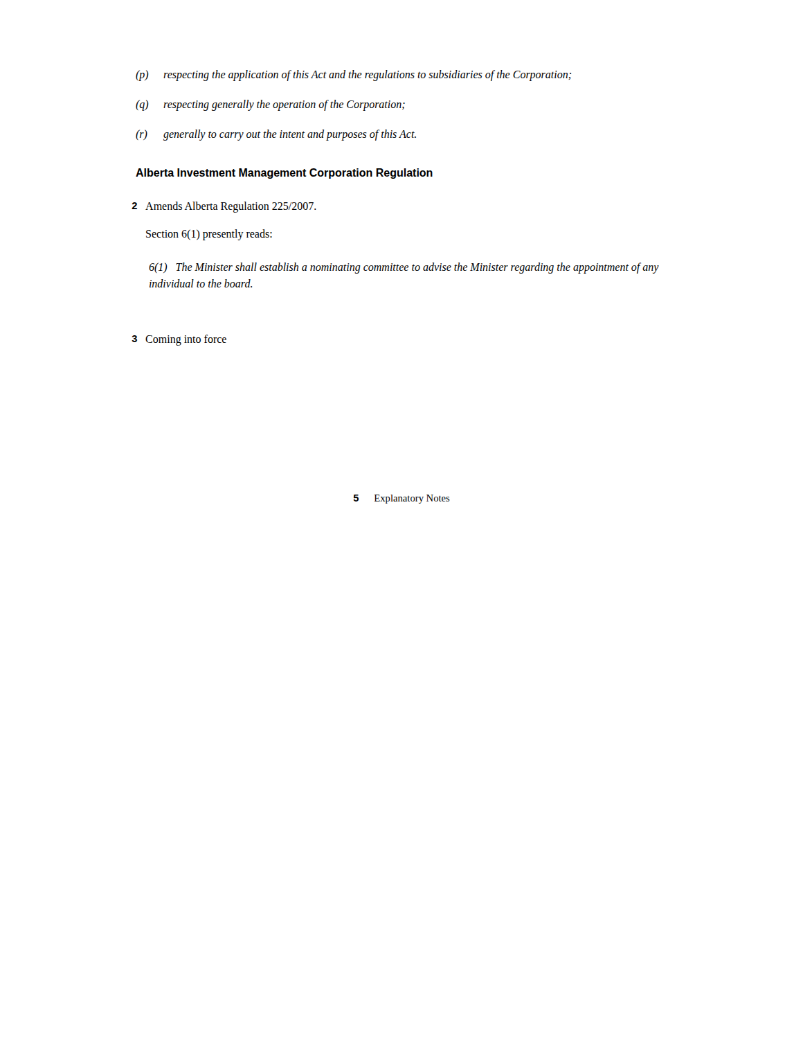(p)
respecting the application of this Act and the regulations to subsidiaries of the Corporation;
(q)
respecting generally the operation of the Corporation;
(r)
generally to carry out the intent and purposes of this Act.
Alberta Investment Management Corporation Regulation
2
Amends Alberta Regulation 225/2007.
Section 6(1) presently reads:
6(1) The Minister shall establish a nominating committee to advise the Minister regarding the appointment of any individual to the board.
3
Coming into force
5 Explanatory Notes